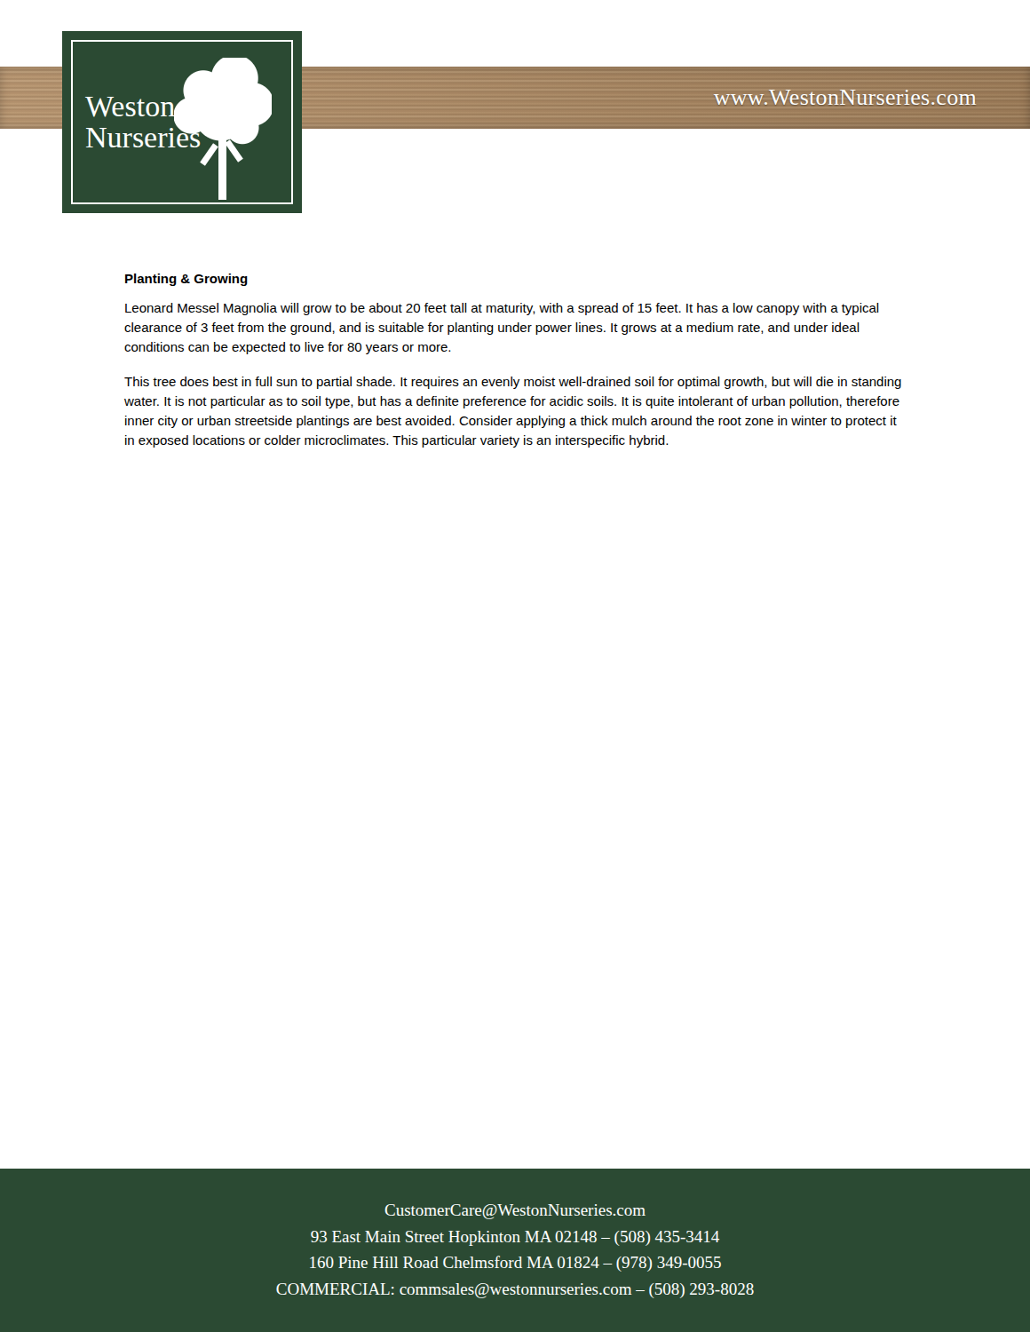www.WestonNurseries.com
Weston Nurseries
Planting & Growing
Leonard Messel Magnolia will grow to be about 20 feet tall at maturity, with a spread of 15 feet. It has a low canopy with a typical clearance of 3 feet from the ground, and is suitable for planting under power lines. It grows at a medium rate, and under ideal conditions can be expected to live for 80 years or more.
This tree does best in full sun to partial shade. It requires an evenly moist well-drained soil for optimal growth, but will die in standing water. It is not particular as to soil type, but has a definite preference for acidic soils. It is quite intolerant of urban pollution, therefore inner city or urban streetside plantings are best avoided. Consider applying a thick mulch around the root zone in winter to protect it in exposed locations or colder microclimates. This particular variety is an interspecific hybrid.
CustomerCare@WestonNurseries.com 93 East Main Street Hopkinton MA 02148 – (508) 435-3414 160 Pine Hill Road Chelmsford MA 01824 – (978) 349-0055 COMMERCIAL: commsales@westonnurseries.com – (508) 293-8028